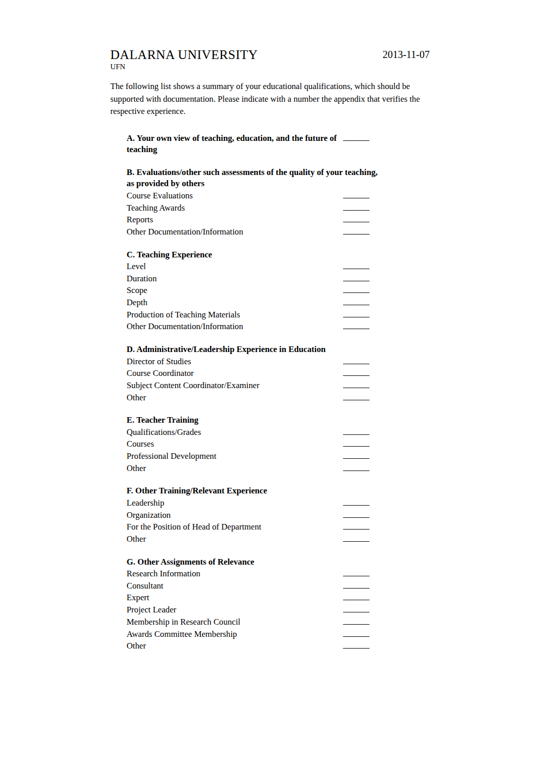DALARNA UNIVERSITY
UFN
2013-11-07
The following list shows a summary of your educational qualifications, which should be supported with documentation. Please indicate with a number the appendix that verifies the respective experience.
A. Your own view of teaching, education, and the future of teaching
B. Evaluations/other such assessments of the quality of your teaching,
as provided by others
Course Evaluations
Teaching Awards
Reports
Other Documentation/Information
C. Teaching Experience
Level
Duration
Scope
Depth
Production of Teaching Materials
Other Documentation/Information
D. Administrative/Leadership Experience in Education
Director of Studies
Course Coordinator
Subject Content Coordinator/Examiner
Other
E. Teacher Training
Qualifications/Grades
Courses
Professional Development
Other
F. Other Training/Relevant Experience
Leadership
Organization
For the Position of Head of Department
Other
G. Other Assignments of Relevance
Research Information
Consultant
Expert
Project Leader
Membership in Research Council
Awards Committee Membership
Other